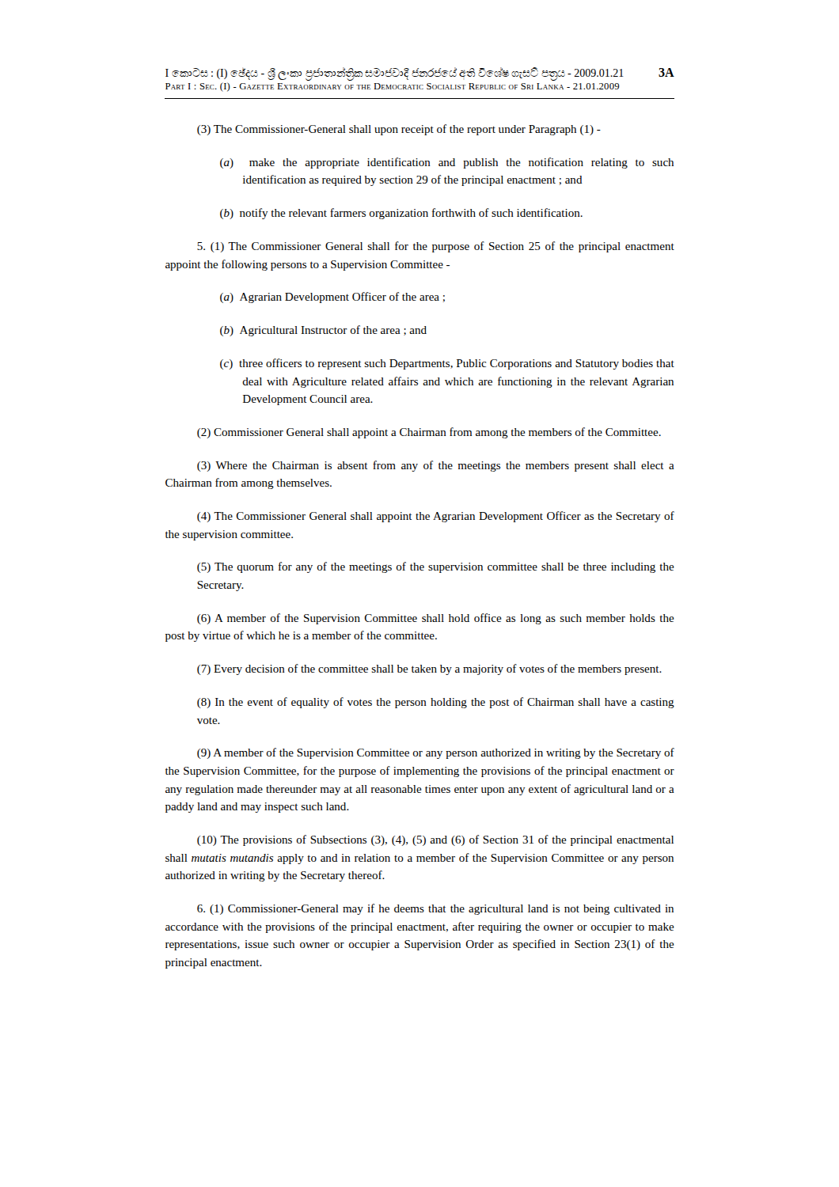I කොටස : (I) ඡේදය - ශ්‍රී ලංකා ප්‍රජාතාන්ත්‍රික සමාජවාදී ජනරජයේ අති විශේෂ ගැසට් පත්‍රය - 2009.01.21 3A
Part I : Sec. (I) - Gazette Extraordinary of the Democratic Socialist Republic of Sri Lanka - 21.01.2009
(3) The Commissioner-General shall upon receipt of the report under Paragraph (1) -
(a) make the appropriate identification and publish the notification relating to such identification as required by section 29 of the principal enactment ; and
(b) notify the relevant farmers organization forthwith of such identification.
5. (1) The Commissioner General shall for the purpose of Section 25 of the principal enactment appoint the following persons to a Supervision Committee -
(a) Agrarian Development Officer of the area ;
(b) Agricultural Instructor of the area ; and
(c) three officers to represent such Departments, Public Corporations and Statutory bodies that deal with Agriculture related affairs and which are functioning in the relevant Agrarian Development Council area.
(2) Commissioner General shall appoint a Chairman from among the members of the Committee.
(3) Where the Chairman is absent from any of the meetings the members present shall elect a Chairman from among themselves.
(4) The Commissioner General shall appoint the Agrarian Development Officer as the Secretary of the supervision committee.
(5) The quorum for any of the meetings of the supervision committee shall be three including the Secretary.
(6) A member of the Supervision Committee shall hold office as long as such member holds the post by virtue of which he is a member of the committee.
(7) Every decision of the committee shall be taken by a majority of votes of the members present.
(8) In the event of equality of votes the person holding the post of Chairman shall have a casting vote.
(9) A member of the Supervision Committee or any person authorized in writing by the Secretary of the Supervision Committee, for the purpose of implementing the provisions of the principal enactment or any regulation made thereunder may at all reasonable times enter upon any extent of agricultural land or a paddy land and may inspect such land.
(10) The provisions of Subsections (3), (4), (5) and (6) of Section 31 of the principal enactmental shall mutatis mutandis apply to and in relation to a member of the Supervision Committee or any person authorized in writing by the Secretary thereof.
6. (1) Commissioner-General may if he deems that the agricultural land is not being cultivated in accordance with the provisions of the principal enactment, after requiring the owner or occupier to make representations, issue such owner or occupier a Supervision Order as specified in Section 23(1) of the principal enactment.